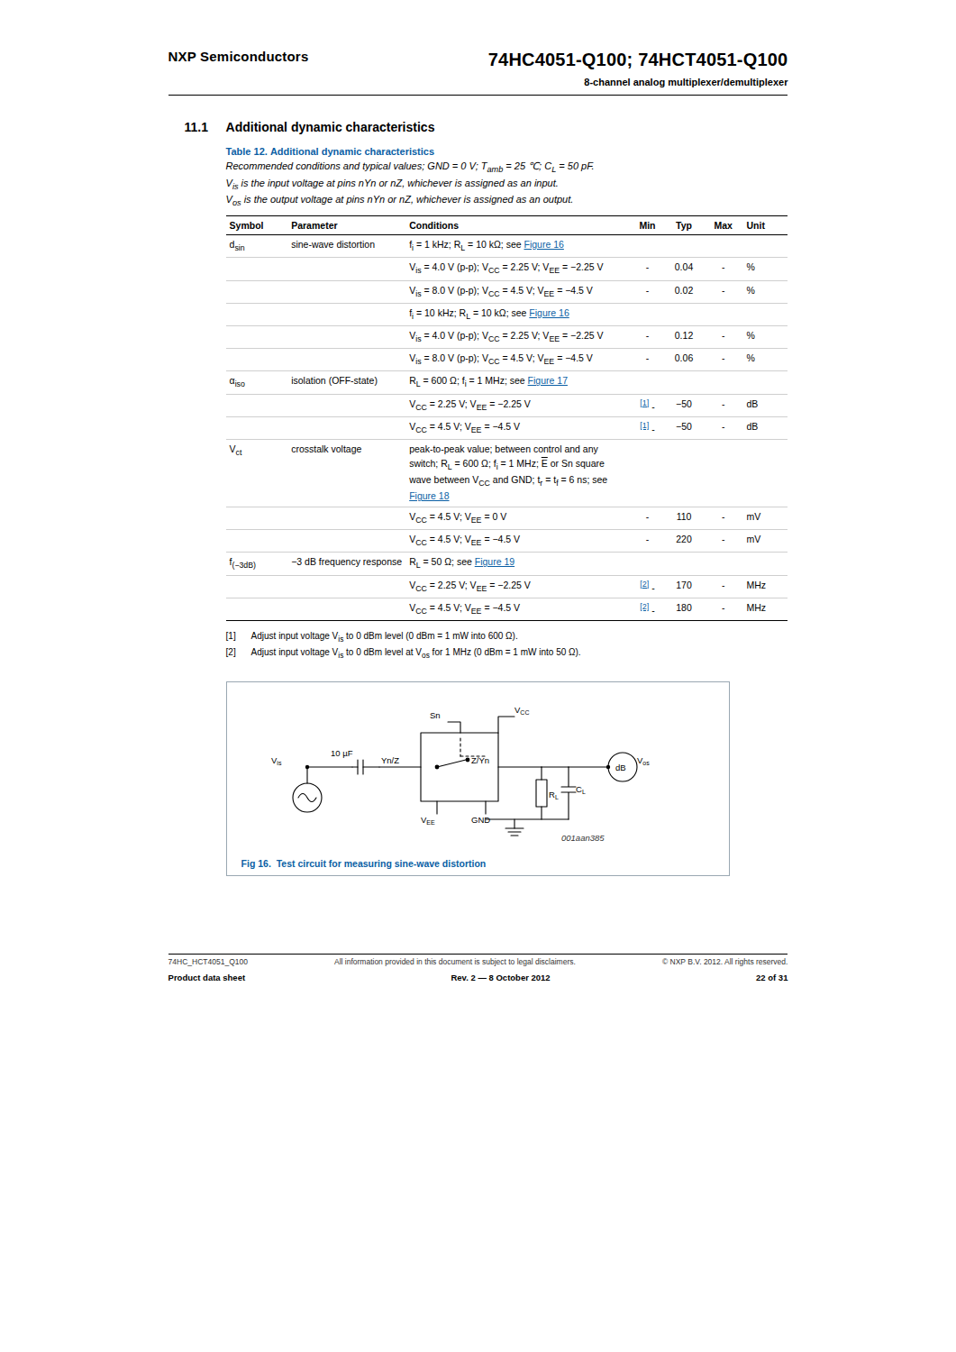NXP Semiconductors
74HC4051-Q100; 74HCT4051-Q100
8-channel analog multiplexer/demultiplexer
11.1 Additional dynamic characteristics
Table 12. Additional dynamic characteristics
Recommended conditions and typical values; GND = 0 V; Tamb = 25 ℃; CL = 50 pF.
Vis is the input voltage at pins nYn or nZ, whichever is assigned as an input.
Vos is the output voltage at pins nYn or nZ, whichever is assigned as an output.
| Symbol | Parameter | Conditions | Min | Typ | Max | Unit |
| --- | --- | --- | --- | --- | --- | --- |
| d sin | sine-wave distortion | f i = 1 kHz; R L = 10 kΩ; see Figure 16 | | | | |
| | | V is = 4.0 V (p-p); V CC = 2.25 V; V EE = −2.25 V | - | 0.04 | - | % |
| | | V is = 8.0 V (p-p); V CC = 4.5 V; V EE = −4.5 V | - | 0.02 | - | % |
| | | f i = 10 kHz; R L = 10 kΩ; see Figure 16 | | | | |
| | | V is = 4.0 V (p-p); V CC = 2.25 V; V EE = −2.25 V | - | 0.12 | - | % |
| | | V is = 8.0 V (p-p); V CC = 4.5 V; V EE = −4.5 V | - | 0.06 | - | % |
| α iso | isolation (OFF-state) | R L = 600 Ω; f i = 1 MHz; see Figure 17 | | | | |
| | | V CC = 2.25 V; V EE = −2.25 V | [1] - | −50 | - | dB |
| | | V CC = 4.5 V; V EE = −4.5 V | [1] - | −50 | - | dB |
| V ct | crosstalk voltage | peak-to-peak value; between control and any switch; R L = 600 Ω; f i = 1 MHz; E or Sn square wave between V CC and GND; t r = t f = 6 ns; see Figure 18 | | | | |
| | | V CC = 4.5 V; V EE = 0 V | - | 110 | - | mV |
| | | V CC = 4.5 V; V EE = −4.5 V | - | 220 | - | mV |
| f (−3dB) | −3 dB frequency response | R L = 50 Ω; see Figure 19 | | | | |
| | | V CC = 2.25 V; V EE = −2.25 V | [2] - | 170 | - | MHz |
| | | V CC = 4.5 V; V EE = −4.5 V | [2] - | 180 | - | MHz |
[1] Adjust input voltage Vis to 0 dBm level (0 dBm = 1 mW into 600 Ω).
[2] Adjust input voltage Vis to 0 dBm level at Vos for 1 MHz (0 dBm = 1 mW into 50 Ω).
Vis 10 µF Yn/Z Sn VCC Z/Yn VEE GND RL CL dB Vos 001aan385
Fig 16. Test circuit for measuring sine-wave distortion
74HC_HCT4051_Q100
All information provided in this document is subject to legal disclaimers.
© NXP B.V. 2012. All rights reserved.
Product data sheet
Rev. 2 — 8 October 2012
22 of 31